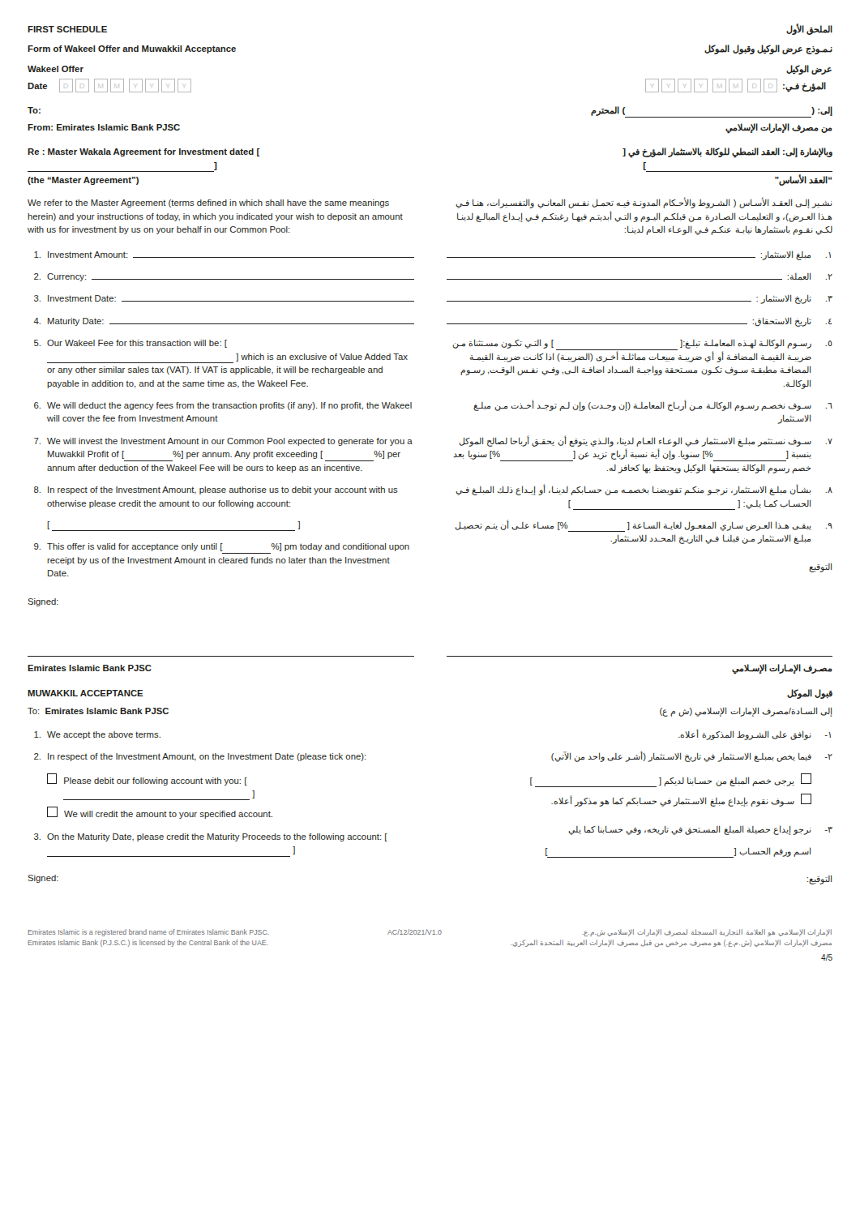FIRST SCHEDULE
Form of Wakeel Offer and Muwakkil Acceptance
Wakeel Offer
Date DD MM YYYY
To:
From: Emirates Islamic Bank PJSC
Re : Master Wakala Agreement for Investment dated [ ]
(the “Master Agreement”)
We refer to the Master Agreement (terms defined in which shall have the same meanings herein) and your instructions of today, in which you indicated your wish to deposit an amount with us for investment by us on your behalf in our Common Pool:
Investment Amount:
Currency:
Investment Date:
Maturity Date:
Our Wakeel Fee for this transaction will be: [ ] which is an exclusive of Value Added Tax or any other similar sales tax (VAT). If VAT is applicable, it will be rechargeable and payable in addition to, and at the same time as, the Wakeel Fee.
We will deduct the agency fees from the transaction profits (if any). If no profit, the Wakeel will cover the fee from Investment Amount
We will invest the Investment Amount in our Common Pool expected to generate for you a Muwakkil Profit of [ %] per annum. Any profit exceeding [ %] per annum after deduction of the Wakeel Fee will be ours to keep as an incentive.
In respect of the Investment Amount, please authorise us to debit your account with us otherwise please credit the amount to our following account:
[ ]
This offer is valid for acceptance only until [ %] pm today and conditional upon receipt by us of the Investment Amount in cleared funds no later than the Investment Date.
Signed:
الملحق الأول
نـمـوذج عرض الوكيل وقبول الموكل
عرض الوكيل
المؤرخ فـي: DD MM YYYY
إلى: ( ) المحترم
من مصرف الإمارات الإسلامي
وبالإشارة إلى: العقد النمطي للوكالة بالاستثمار المؤرخ في [ ]
“العقد الأساس”
نشـير إلـى العقـد الأسـاس ( الشـروط والأحـكام المدونـة فيـه تحمـل نفـس المعانـي والتفسـيرات، هنـا فـي هـذا العـرض)، و التعليمـات الصـادرة مـن قبلكـم اليـوم و التـي أبديتـم فيهـا رغبتكـم فـي إيـداع المبالـغ لدينـا لكـي نقـوم باستثمارها نيابـة عنكـم فـي الوعـاء العـام لدينـا:
١. مبلغ الاستثمار:
٢. العملة:
٣. تاريخ الاستثمار :
٤. تاريخ الاستحقاق:
٥. رسـوم الوكالـة لهـذه المعاملـة تبلـغ:[ ] و التـي تكـون مسـتثناة مـن ضريبـة القيمـة المضافـة أو أي ضريبـة مبيعـات مماثلـة أخـرى (الضريبـة) اذا كانـت ضريبـة القيمـة المضافـة مطبقـة سـوف تكـون مسـتحقة وواجبـة السـداد اضافـة الـى, وفـي نفـس الوقـت, رسـوم الوكالـة.
٦. سـوف نخصـم رسـوم الوكالـة مـن أربـاح المعاملـة (إن وجـدت) وإن لـم توجـد أخـذت مـن مبلـغ الاسـتثمار
٧. سـوف نسـتثمر مبلـغ الاسـتثمار فـي الوعـاء العـام لدينا، والـذي يتوقع أن يحقـق أرباحا لصالح الموكل بنسبة [ %] سنويا. وإن أية نسبة أرباح تزيد عن [ %] سنويا بعد خصم رسوم الوكالة يستحقها الوكيل ويحتفظ بها كحافز له.
٨. بشـأن مبلـغ الاسـتثمار، نرجـو منكـم تفويضنـا بخصمـه مـن حسـابكم لدينـا، أو إيـداع ذلـك المبلـغ فـي الحسـاب كمـا يلـي: [ ]
٩. يبقـى هـذا العـرض سـاري المفعـول لغايـة السـاعة [ %] مسـاء علـى أن يتـم تحصيـل مبلـغ الاسـتثمار مـن قبلنـا فـي التاريـخ المحـدد للاسـتثمار.
التوقيع
Emirates Islamic Bank PJSC
مصـرف الإمـارات الإسـلامي
MUWAKKIL ACCEPTANCE
To: Emirates Islamic Bank PJSC
We accept the above terms.
In respect of the Investment Amount, on the Investment Date (please tick one):
Please debit our following account with you: [ ]
We will credit the amount to your specified account.
On the Maturity Date, please credit the Maturity Proceeds to the following account: [ ]
Signed:
قبول الموكل
إلى السـادة/مصرف الإمارات الإسلامي (ش م ع)
١- نوافق على الشـروط المذكورة أعلاه.
٢- فيما يخص بمبلـغ الاسـتثمار في تاريخ الاسـتثمار (أشـر على واحد من الآتي)
يرجى خصم المبلغ من حسـابنا لديكم [ ]
سـوف نقوم بإيداع مبلغ الاسـتثمار في حسـابكم كما هو مذكور أعلاه.
٣- نرجو إيداع حصيلة المبلغ المسـتحق في تاريخه، وفي حسـابنا كما يلي
اسـم ورقم الحسـاب [ ]
التوقيع:
Emirates Islamic is a registered brand name of Emirates Islamic Bank PJSC.
Emirates Islamic Bank (P.J.S.C.) is licensed by the Central Bank of the UAE.
AC/12/2021/V1.0
الإمارات الإسلامي هو العلامة التجارية المسجلة لمصرف الإمارات الإسلامي ش.م.ع.
مصرف الإمارات الإسلامي (ش.م.ع.) هو مصرف مرخص من قبل مصرف الإمارات العربية المتحدة المركزي.
4/5